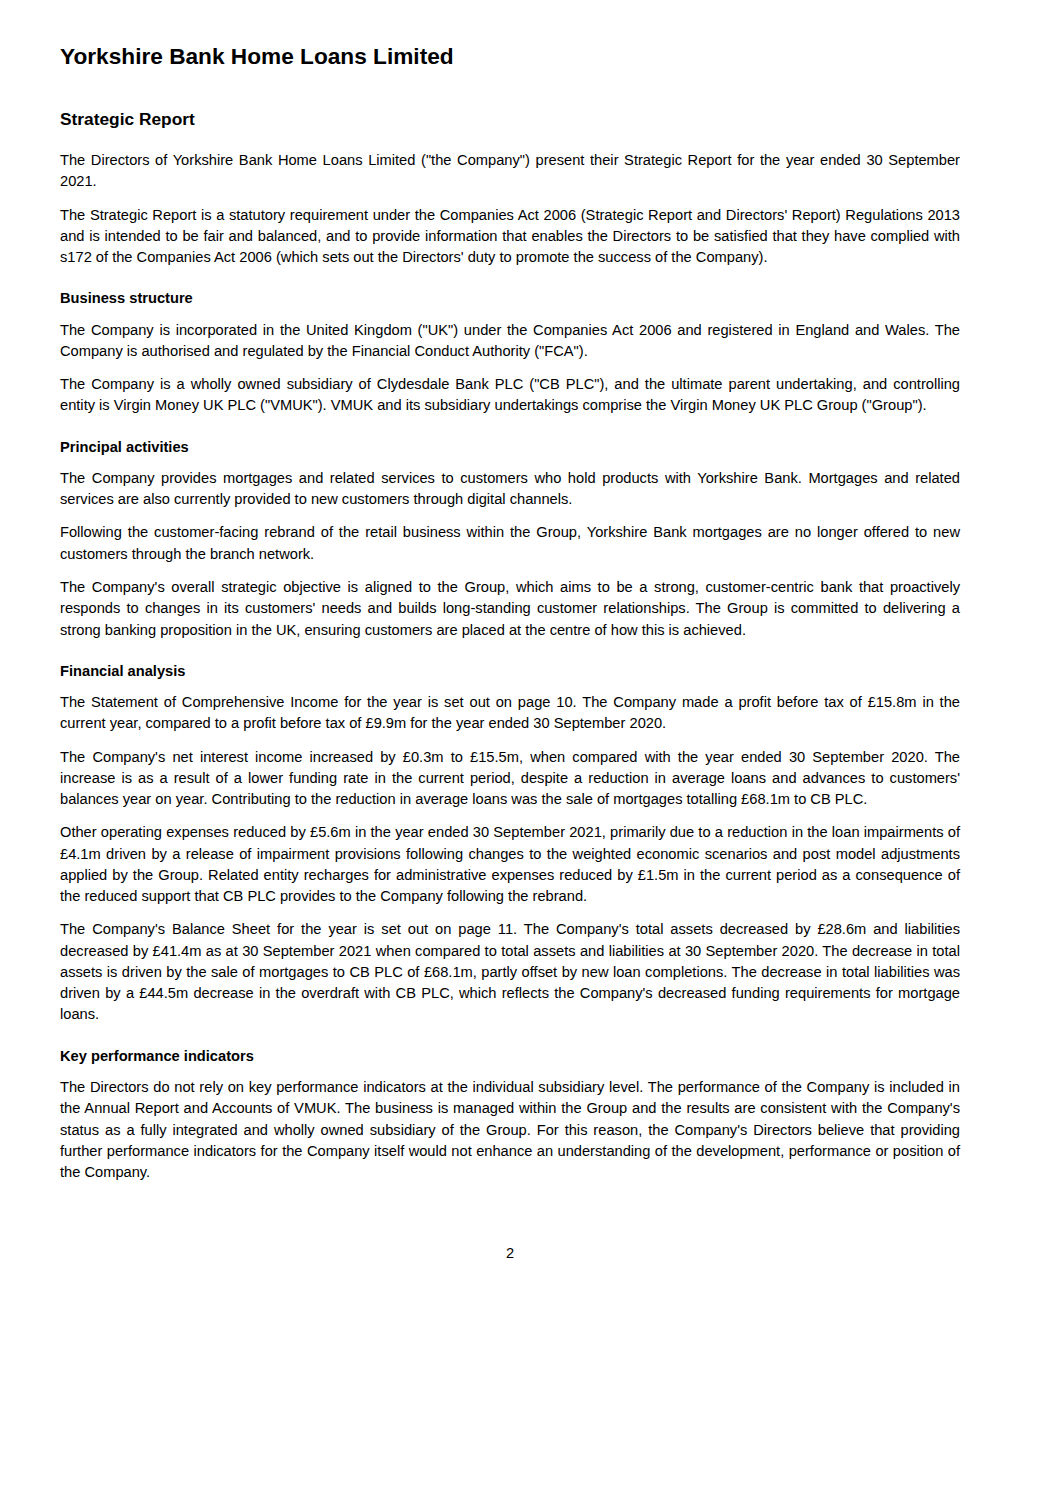Yorkshire Bank Home Loans Limited
Strategic Report
The Directors of Yorkshire Bank Home Loans Limited ("the Company") present their Strategic Report for the year ended 30 September 2021.
The Strategic Report is a statutory requirement under the Companies Act 2006 (Strategic Report and Directors' Report) Regulations 2013 and is intended to be fair and balanced, and to provide information that enables the Directors to be satisfied that they have complied with s172 of the Companies Act 2006 (which sets out the Directors' duty to promote the success of the Company).
Business structure
The Company is incorporated in the United Kingdom ("UK") under the Companies Act 2006 and registered in England and Wales. The Company is authorised and regulated by the Financial Conduct Authority ("FCA").
The Company is a wholly owned subsidiary of Clydesdale Bank PLC ("CB PLC"), and the ultimate parent undertaking, and controlling entity is Virgin Money UK PLC ("VMUK"). VMUK and its subsidiary undertakings comprise the Virgin Money UK PLC Group ("Group").
Principal activities
The Company provides mortgages and related services to customers who hold products with Yorkshire Bank. Mortgages and related services are also currently provided to new customers through digital channels.
Following the customer-facing rebrand of the retail business within the Group, Yorkshire Bank mortgages are no longer offered to new customers through the branch network.
The Company's overall strategic objective is aligned to the Group, which aims to be a strong, customer-centric bank that proactively responds to changes in its customers' needs and builds long-standing customer relationships. The Group is committed to delivering a strong banking proposition in the UK, ensuring customers are placed at the centre of how this is achieved.
Financial analysis
The Statement of Comprehensive Income for the year is set out on page 10. The Company made a profit before tax of £15.8m in the current year, compared to a profit before tax of £9.9m for the year ended 30 September 2020.
The Company's net interest income increased by £0.3m to £15.5m, when compared with the year ended 30 September 2020. The increase is as a result of a lower funding rate in the current period, despite a reduction in average loans and advances to customers' balances year on year. Contributing to the reduction in average loans was the sale of mortgages totalling £68.1m to CB PLC.
Other operating expenses reduced by £5.6m in the year ended 30 September 2021, primarily due to a reduction in the loan impairments of £4.1m driven by a release of impairment provisions following changes to the weighted economic scenarios and post model adjustments applied by the Group. Related entity recharges for administrative expenses reduced by £1.5m in the current period as a consequence of the reduced support that CB PLC provides to the Company following the rebrand.
The Company's Balance Sheet for the year is set out on page 11. The Company's total assets decreased by £28.6m and liabilities decreased by £41.4m as at 30 September 2021 when compared to total assets and liabilities at 30 September 2020. The decrease in total assets is driven by the sale of mortgages to CB PLC of £68.1m, partly offset by new loan completions. The decrease in total liabilities was driven by a £44.5m decrease in the overdraft with CB PLC, which reflects the Company's decreased funding requirements for mortgage loans.
Key performance indicators
The Directors do not rely on key performance indicators at the individual subsidiary level. The performance of the Company is included in the Annual Report and Accounts of VMUK. The business is managed within the Group and the results are consistent with the Company's status as a fully integrated and wholly owned subsidiary of the Group. For this reason, the Company's Directors believe that providing further performance indicators for the Company itself would not enhance an understanding of the development, performance or position of the Company.
2